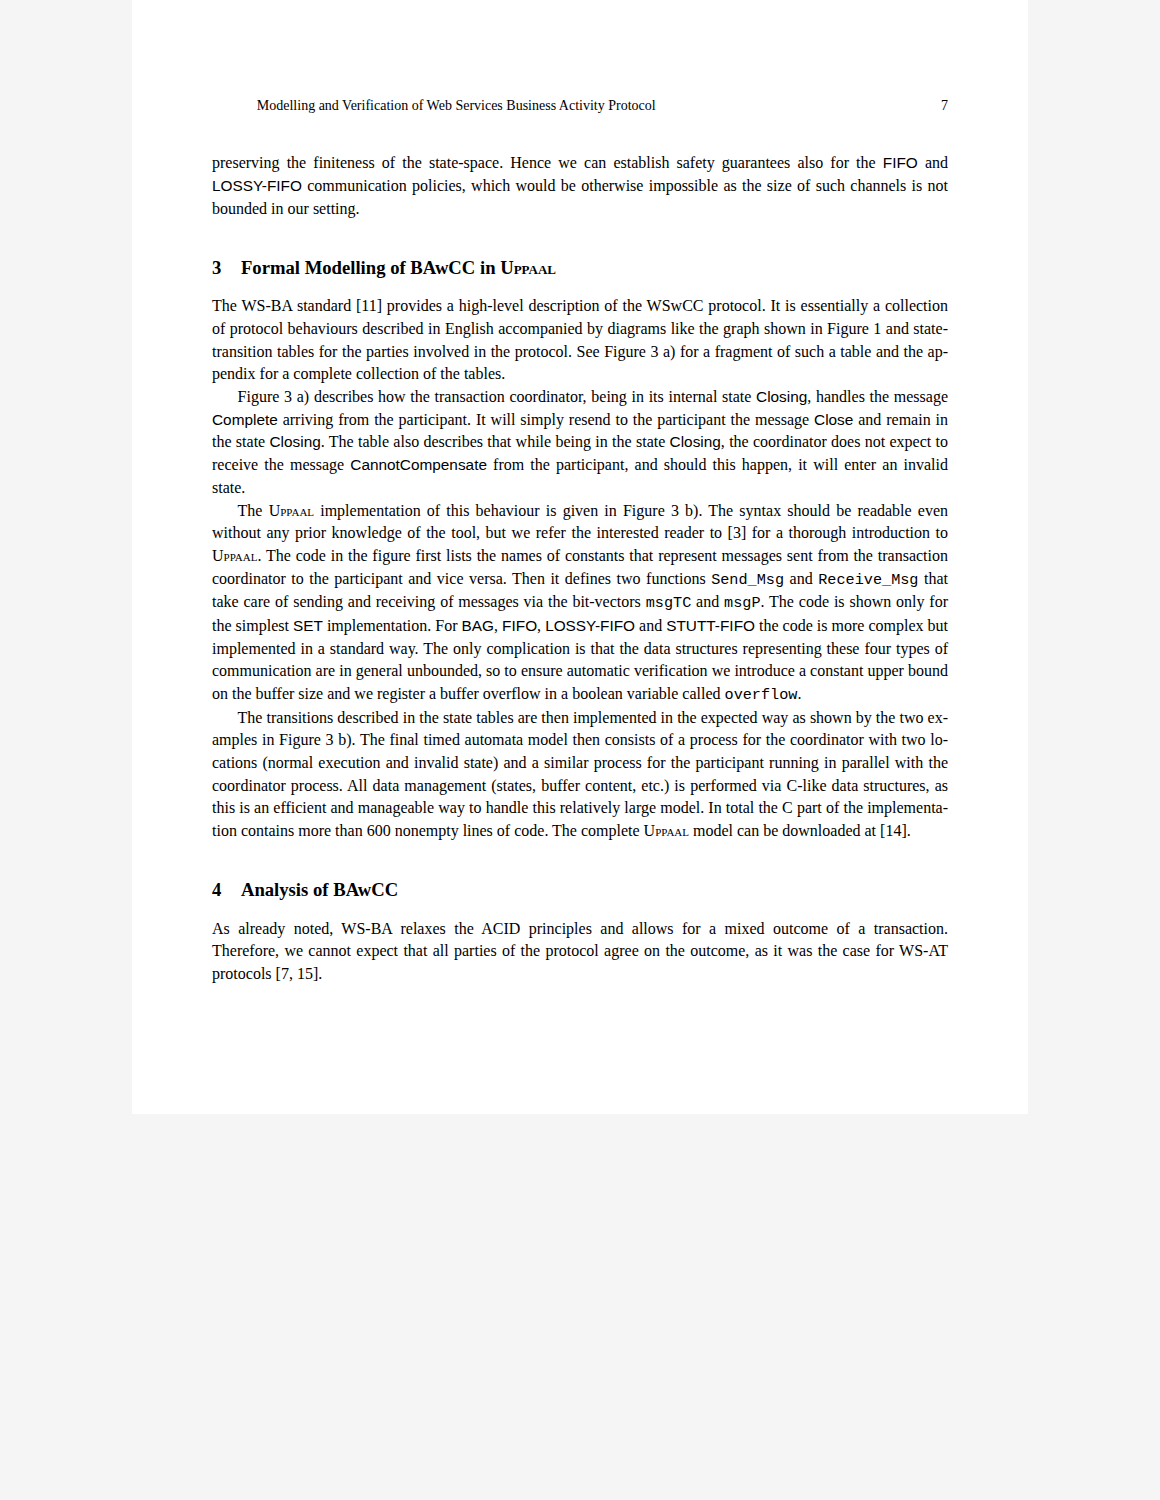Modelling and Verification of Web Services Business Activity Protocol 7
preserving the finiteness of the state-space. Hence we can establish safety guarantees also for the FIFO and LOSSY-FIFO communication policies, which would be otherwise impossible as the size of such channels is not bounded in our setting.
3 Formal Modelling of BAwCC in Uppaal
The WS-BA standard [11] provides a high-level description of the WSwCC protocol. It is essentially a collection of protocol behaviours described in English accompanied by diagrams like the graph shown in Figure 1 and state-transition tables for the parties involved in the protocol. See Figure 3 a) for a fragment of such a table and the appendix for a complete collection of the tables.
Figure 3 a) describes how the transaction coordinator, being in its internal state Closing, handles the message Complete arriving from the participant. It will simply resend to the participant the message Close and remain in the state Closing. The table also describes that while being in the state Closing, the coordinator does not expect to receive the message CannotCompensate from the participant, and should this happen, it will enter an invalid state.
The Uppaal implementation of this behaviour is given in Figure 3 b). The syntax should be readable even without any prior knowledge of the tool, but we refer the interested reader to [3] for a thorough introduction to Uppaal. The code in the figure first lists the names of constants that represent messages sent from the transaction coordinator to the participant and vice versa. Then it defines two functions Send_Msg and Receive_Msg that take care of sending and receiving of messages via the bit-vectors msgTC and msgP. The code is shown only for the simplest SET implementation. For BAG, FIFO, LOSSY-FIFO and STUTT-FIFO the code is more complex but implemented in a standard way. The only complication is that the data structures representing these four types of communication are in general unbounded, so to ensure automatic verification we introduce a constant upper bound on the buffer size and we register a buffer overflow in a boolean variable called overflow.
The transitions described in the state tables are then implemented in the expected way as shown by the two examples in Figure 3 b). The final timed automata model then consists of a process for the coordinator with two locations (normal execution and invalid state) and a similar process for the participant running in parallel with the coordinator process. All data management (states, buffer content, etc.) is performed via C-like data structures, as this is an efficient and manageable way to handle this relatively large model. In total the C part of the implementation contains more than 600 nonempty lines of code. The complete Uppaal model can be downloaded at [14].
4 Analysis of BAwCC
As already noted, WS-BA relaxes the ACID principles and allows for a mixed outcome of a transaction. Therefore, we cannot expect that all parties of the protocol agree on the outcome, as it was the case for WS-AT protocols [7, 15].